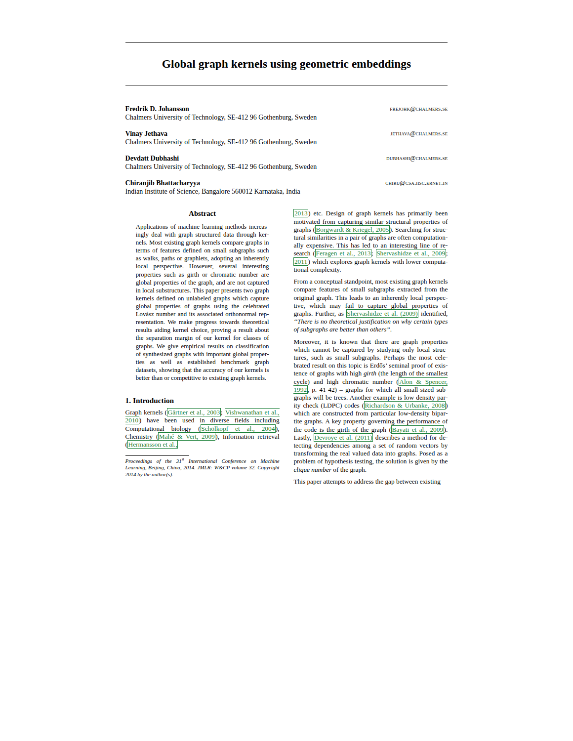Global graph kernels using geometric embeddings
Fredrik D. Johansson FREJOHK@CHALMERS.SE
Chalmers University of Technology, SE-412 96 Gothenburg, Sweden
Vinay Jethava JETHAVA@CHALMERS.SE
Chalmers University of Technology, SE-412 96 Gothenburg, Sweden
Devdatt Dubhashi DUBHASHI@CHALMERS.SE
Chalmers University of Technology, SE-412 96 Gothenburg, Sweden
Chiranjib Bhattacharyya CHIRU@CSA.IISC.ERNET.IN
Indian Institute of Science, Bangalore 560012 Karnataka, India
Abstract
Applications of machine learning methods increasingly deal with graph structured data through kernels. Most existing graph kernels compare graphs in terms of features defined on small subgraphs such as walks, paths or graphlets, adopting an inherently local perspective. However, several interesting properties such as girth or chromatic number are global properties of the graph, and are not captured in local substructures. This paper presents two graph kernels defined on unlabeled graphs which capture global properties of graphs using the celebrated Lovász number and its associated orthonormal representation. We make progress towards theoretical results aiding kernel choice, proving a result about the separation margin of our kernel for classes of graphs. We give empirical results on classification of synthesized graphs with important global properties as well as established benchmark graph datasets, showing that the accuracy of our kernels is better than or competitive to existing graph kernels.
1. Introduction
Graph kernels (Gärtner et al., 2003; Vishwanathan et al., 2010) have been used in diverse fields including Computational biology (Schölkopf et al., 2004), Chemistry (Mahé & Vert, 2009), Information retrieval (Hermansson et al.,
Proceedings of the 31st International Conference on Machine Learning, Beijing, China, 2014. JMLR: W&CP volume 32. Copyright 2014 by the author(s).
2013) etc. Design of graph kernels has primarily been motivated from capturing similar structural properties of graphs (Borgwardt & Kriegel, 2005). Searching for structural similarities in a pair of graphs are often computationally expensive. This has led to an interesting line of research (Feragen et al., 2013; Shervashidze et al., 2009; 2011) which explores graph kernels with lower computational complexity.
From a conceptual standpoint, most existing graph kernels compare features of small subgraphs extracted from the original graph. This leads to an inherently local perspective, which may fail to capture global properties of graphs. Further, as Shervashidze et al. (2009) identified, “There is no theoretical justification on why certain types of subgraphs are better than others”.
Moreover, it is known that there are graph properties which cannot be captured by studying only local structures, such as small subgraphs. Perhaps the most celebrated result on this topic is Erdős’ seminal proof of existence of graphs with high girth (the length of the smallest cycle) and high chromatic number (Alon & Spencer, 1992, p. 41-42) – graphs for which all small-sized subgraphs will be trees. Another example is low density parity check (LDPC) codes (Richardson & Urbanke, 2008) which are constructed from particular low-density bipartite graphs. A key property governing the performance of the code is the girth of the graph (Bayati et al., 2009). Lastly, Devroye et al. (2011) describes a method for detecting dependencies among a set of random vectors by transforming the real valued data into graphs. Posed as a problem of hypothesis testing, the solution is given by the clique number of the graph.
This paper attempts to address the gap between existing